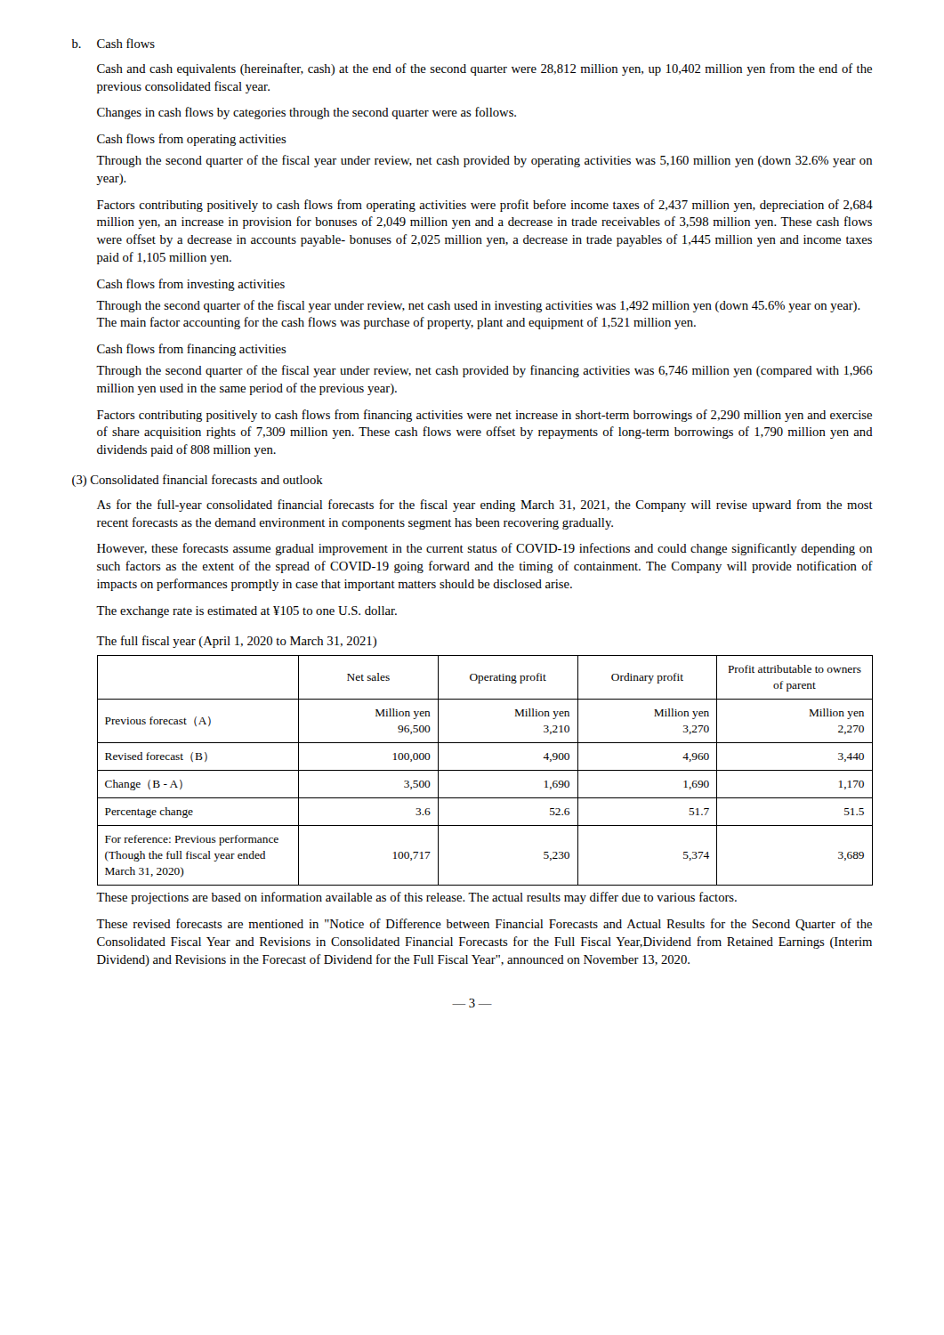b.
Cash flows
Cash and cash equivalents (hereinafter, cash) at the end of the second quarter were 28,812 million yen, up 10,402 million yen from the end of the previous consolidated fiscal year.
Changes in cash flows by categories through the second quarter were as follows.
Cash flows from operating activities
Through the second quarter of the fiscal year under review, net cash provided by operating activities was 5,160 million yen (down 32.6% year on year).
Factors contributing positively to cash flows from operating activities were profit before income taxes of 2,437 million yen, depreciation of 2,684 million yen, an increase in provision for bonuses of 2,049 million yen and a decrease in trade receivables of 3,598 million yen. These cash flows were offset by a decrease in accounts payable- bonuses of 2,025 million yen, a decrease in trade payables of 1,445 million yen and income taxes paid of 1,105 million yen.
Cash flows from investing activities
Through the second quarter of the fiscal year under review, net cash used in investing activities was 1,492 million yen (down 45.6% year on year).
The main factor accounting for the cash flows was purchase of property, plant and equipment of 1,521 million yen.
Cash flows from financing activities
Through the second quarter of the fiscal year under review, net cash provided by financing activities was 6,746 million yen (compared with 1,966 million yen used in the same period of the previous year).
Factors contributing positively to cash flows from financing activities were net increase in short-term borrowings of 2,290 million yen and exercise of share acquisition rights of 7,309 million yen. These cash flows were offset by repayments of long-term borrowings of 1,790 million yen and dividends paid of 808 million yen.
(3) Consolidated financial forecasts and outlook
As for the full-year consolidated financial forecasts for the fiscal year ending March 31, 2021, the Company will revise upward from the most recent forecasts as the demand environment in components segment has been recovering gradually.
However, these forecasts assume gradual improvement in the current status of COVID-19 infections and could change significantly depending on such factors as the extent of the spread of COVID-19 going forward and the timing of containment. The Company will provide notification of impacts on performances promptly in case that important matters should be disclosed arise.
The exchange rate is estimated at ¥105 to one U.S. dollar.
The full fiscal year (April 1, 2020 to March 31, 2021)
| | Net sales | Operating profit | Ordinary profit | Profit attributable to owners of parent |
| --- | --- | --- | --- | --- |
| Previous forecast（A） | Million yen 96,500 | Million yen 3,210 | Million yen 3,270 | Million yen 2,270 |
| Revised forecast（B） | 100,000 | 4,900 | 4,960 | 3,440 |
| Change（B - A） | 3,500 | 1,690 | 1,690 | 1,170 |
| Percentage change | 3.6 | 52.6 | 51.7 | 51.5 |
| For reference: Previous performance (Though the full fiscal year ended March 31, 2020) | 100,717 | 5,230 | 5,374 | 3,689 |
These projections are based on information available as of this release. The actual results may differ due to various factors.
These revised forecasts are mentioned in "Notice of Difference between Financial Forecasts and Actual Results for the Second Quarter of the Consolidated Fiscal Year and Revisions in Consolidated Financial Forecasts for the Full Fiscal Year,Dividend from Retained Earnings (Interim Dividend) and Revisions in the Forecast of Dividend for the Full Fiscal Year", announced on November 13, 2020.
— 3 —